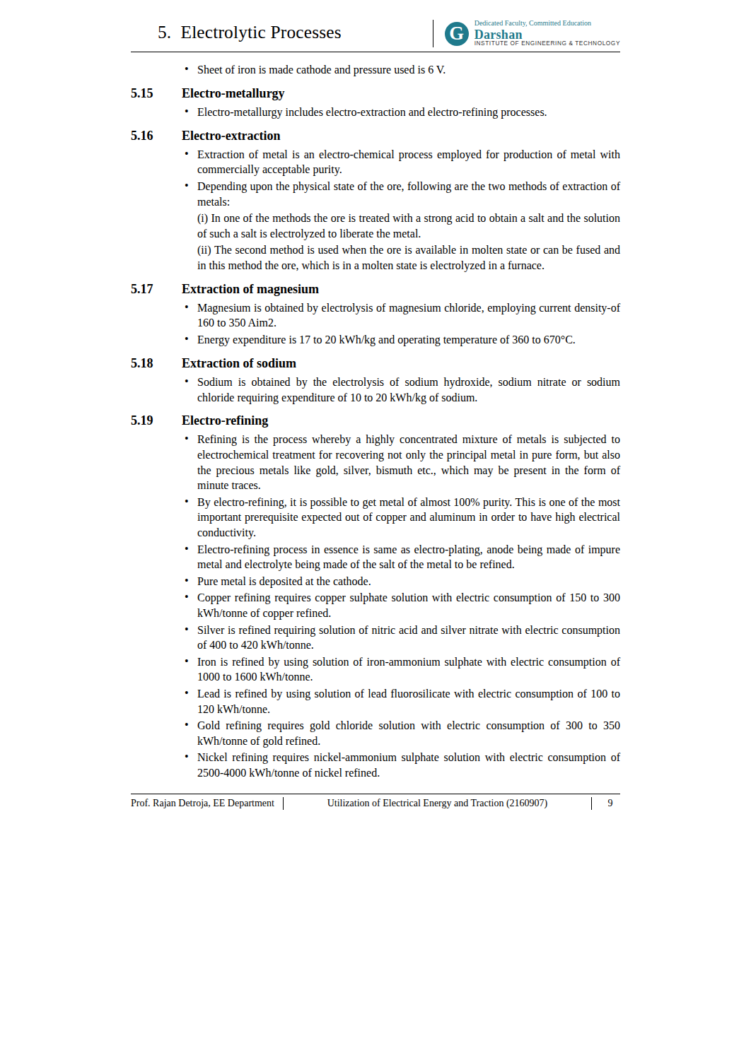5. Electrolytic Processes
G
Dedicated Faculty, Committed Education Darshan INSTITUTE OF ENGINEERING & TECHNOLOGY
Sheet of iron is made cathode and pressure used is 6 V.
5.15 Electro-metallurgy
Electro-metallurgy includes electro-extraction and electro-refining processes.
5.16 Electro-extraction
Extraction of metal is an electro-chemical process employed for production of metal with commercially acceptable purity.
Depending upon the physical state of the ore, following are the two methods of extraction of metals:
(i) In one of the methods the ore is treated with a strong acid to obtain a salt and the solution of such a salt is electrolyzed to liberate the metal.
(ii) The second method is used when the ore is available in molten state or can be fused and in this method the ore, which is in a molten state is electrolyzed in a furnace.
5.17 Extraction of magnesium
Magnesium is obtained by electrolysis of magnesium chloride, employing current density-of 160 to 350 Aim2.
Energy expenditure is 17 to 20 kWh/kg and operating temperature of 360 to 670°C.
5.18 Extraction of sodium
Sodium is obtained by the electrolysis of sodium hydroxide, sodium nitrate or sodium chloride requiring expenditure of 10 to 20 kWh/kg of sodium.
5.19 Electro-refining
Refining is the process whereby a highly concentrated mixture of metals is subjected to electrochemical treatment for recovering not only the principal metal in pure form, but also the precious metals like gold, silver, bismuth etc., which may be present in the form of minute traces.
By electro-refining, it is possible to get metal of almost 100% purity. This is one of the most important prerequisite expected out of copper and aluminum in order to have high electrical conductivity.
Electro-refining process in essence is same as electro-plating, anode being made of impure metal and electrolyte being made of the salt of the metal to be refined.
Pure metal is deposited at the cathode.
Copper refining requires copper sulphate solution with electric consumption of 150 to 300 kWh/tonne of copper refined.
Silver is refined requiring solution of nitric acid and silver nitrate with electric consumption of 400 to 420 kWh/tonne.
Iron is refined by using solution of iron-ammonium sulphate with electric consumption of 1000 to 1600 kWh/tonne.
Lead is refined by using solution of lead fluorosilicate with electric consumption of 100 to 120 kWh/tonne.
Gold refining requires gold chloride solution with electric consumption of 300 to 350 kWh/tonne of gold refined.
Nickel refining requires nickel-ammonium sulphate solution with electric consumption of 2500-4000 kWh/tonne of nickel refined.
Prof. Rajan Detroja, EE Department
Utilization of Electrical Energy and Traction (2160907)
9